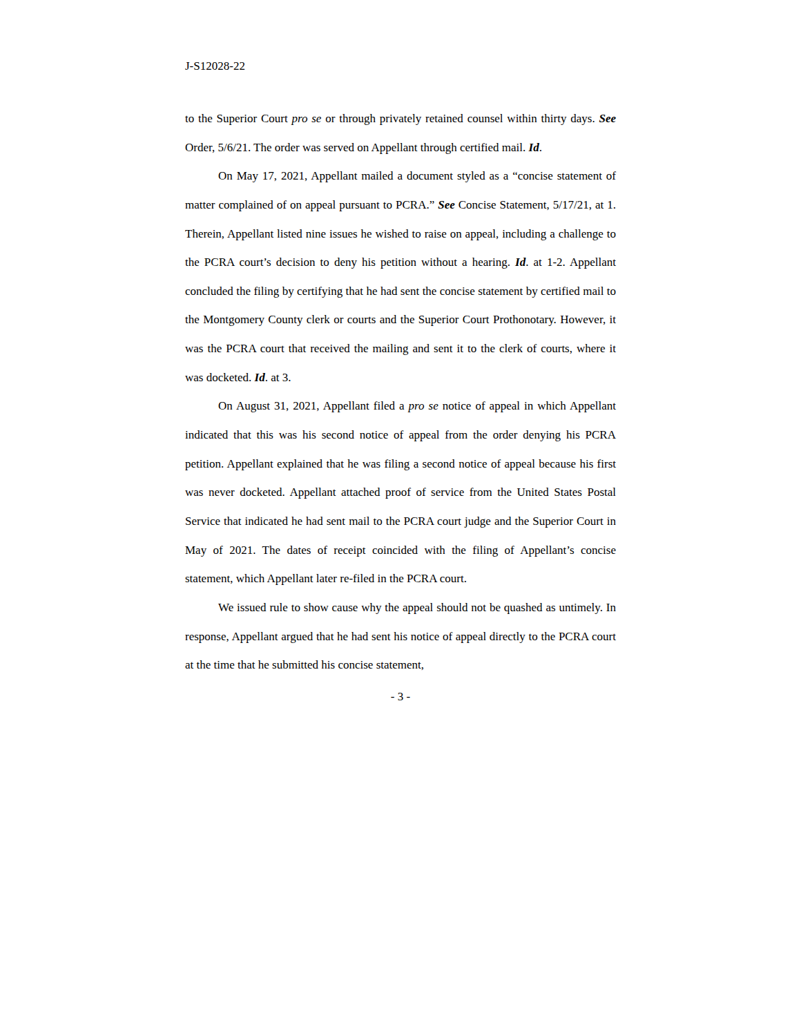J-S12028-22
to the Superior Court pro se or through privately retained counsel within thirty days. See Order, 5/6/21. The order was served on Appellant through certified mail. Id.
On May 17, 2021, Appellant mailed a document styled as a “concise statement of matter complained of on appeal pursuant to PCRA.” See Concise Statement, 5/17/21, at 1. Therein, Appellant listed nine issues he wished to raise on appeal, including a challenge to the PCRA court’s decision to deny his petition without a hearing. Id. at 1-2. Appellant concluded the filing by certifying that he had sent the concise statement by certified mail to the Montgomery County clerk or courts and the Superior Court Prothonotary. However, it was the PCRA court that received the mailing and sent it to the clerk of courts, where it was docketed. Id. at 3.
On August 31, 2021, Appellant filed a pro se notice of appeal in which Appellant indicated that this was his second notice of appeal from the order denying his PCRA petition. Appellant explained that he was filing a second notice of appeal because his first was never docketed. Appellant attached proof of service from the United States Postal Service that indicated he had sent mail to the PCRA court judge and the Superior Court in May of 2021. The dates of receipt coincided with the filing of Appellant’s concise statement, which Appellant later re-filed in the PCRA court.
We issued rule to show cause why the appeal should not be quashed as untimely. In response, Appellant argued that he had sent his notice of appeal directly to the PCRA court at the time that he submitted his concise statement,
- 3 -